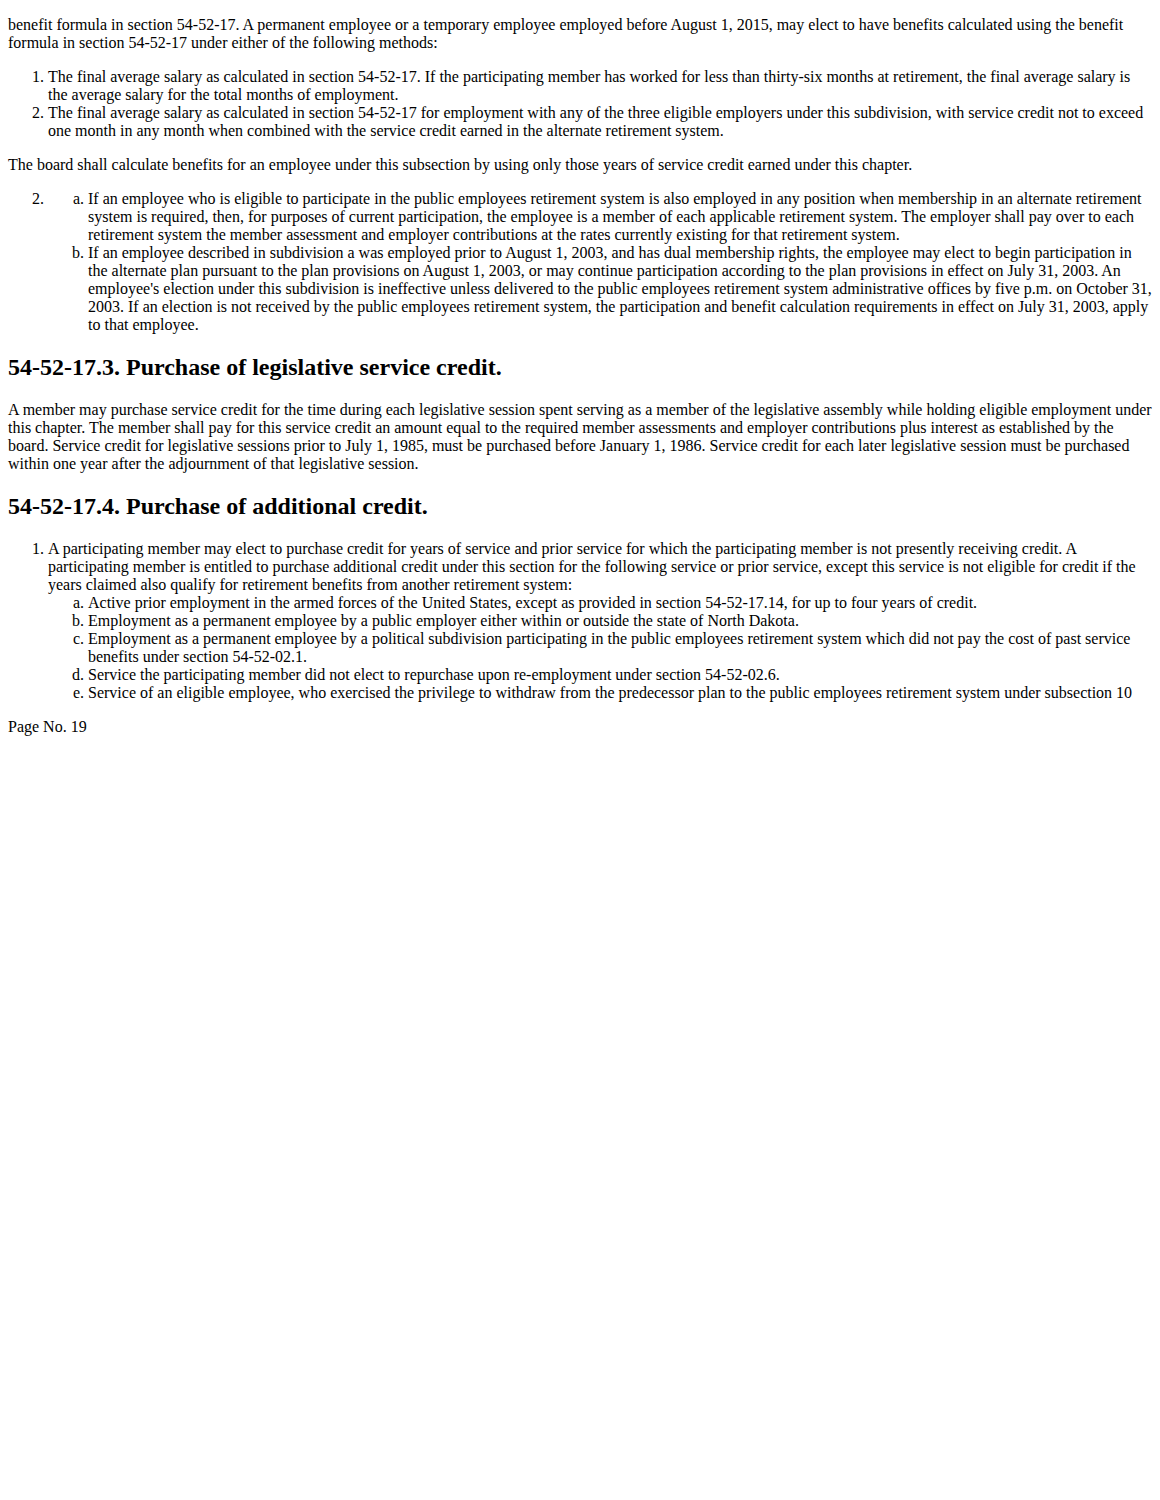benefit formula in section 54-52-17. A permanent employee or a temporary employee employed before August 1, 2015, may elect to have benefits calculated using the benefit formula in section 54-52-17 under either of the following methods:
The final average salary as calculated in section 54-52-17. If the participating member has worked for less than thirty-six months at retirement, the final average salary is the average salary for the total months of employment.
The final average salary as calculated in section 54-52-17 for employment with any of the three eligible employers under this subdivision, with service credit not to exceed one month in any month when combined with the service credit earned in the alternate retirement system.
The board shall calculate benefits for an employee under this subsection by using only those years of service credit earned under this chapter.
If an employee who is eligible to participate in the public employees retirement system is also employed in any position when membership in an alternate retirement system is required, then, for purposes of current participation, the employee is a member of each applicable retirement system. The employer shall pay over to each retirement system the member assessment and employer contributions at the rates currently existing for that retirement system.
If an employee described in subdivision a was employed prior to August 1, 2003, and has dual membership rights, the employee may elect to begin participation in the alternate plan pursuant to the plan provisions on August 1, 2003, or may continue participation according to the plan provisions in effect on July 31, 2003. An employee's election under this subdivision is ineffective unless delivered to the public employees retirement system administrative offices by five p.m. on October 31, 2003. If an election is not received by the public employees retirement system, the participation and benefit calculation requirements in effect on July 31, 2003, apply to that employee.
54-52-17.3. Purchase of legislative service credit.
A member may purchase service credit for the time during each legislative session spent serving as a member of the legislative assembly while holding eligible employment under this chapter. The member shall pay for this service credit an amount equal to the required member assessments and employer contributions plus interest as established by the board. Service credit for legislative sessions prior to July 1, 1985, must be purchased before January 1, 1986. Service credit for each later legislative session must be purchased within one year after the adjournment of that legislative session.
54-52-17.4. Purchase of additional credit.
A participating member may elect to purchase credit for years of service and prior service for which the participating member is not presently receiving credit. A participating member is entitled to purchase additional credit under this section for the following service or prior service, except this service is not eligible for credit if the years claimed also qualify for retirement benefits from another retirement system:
Active prior employment in the armed forces of the United States, except as provided in section 54-52-17.14, for up to four years of credit.
Employment as a permanent employee by a public employer either within or outside the state of North Dakota.
Employment as a permanent employee by a political subdivision participating in the public employees retirement system which did not pay the cost of past service benefits under section 54-52-02.1.
Service the participating member did not elect to repurchase upon re-employment under section 54-52-02.6.
Service of an eligible employee, who exercised the privilege to withdraw from the predecessor plan to the public employees retirement system under subsection 10
Page No. 19